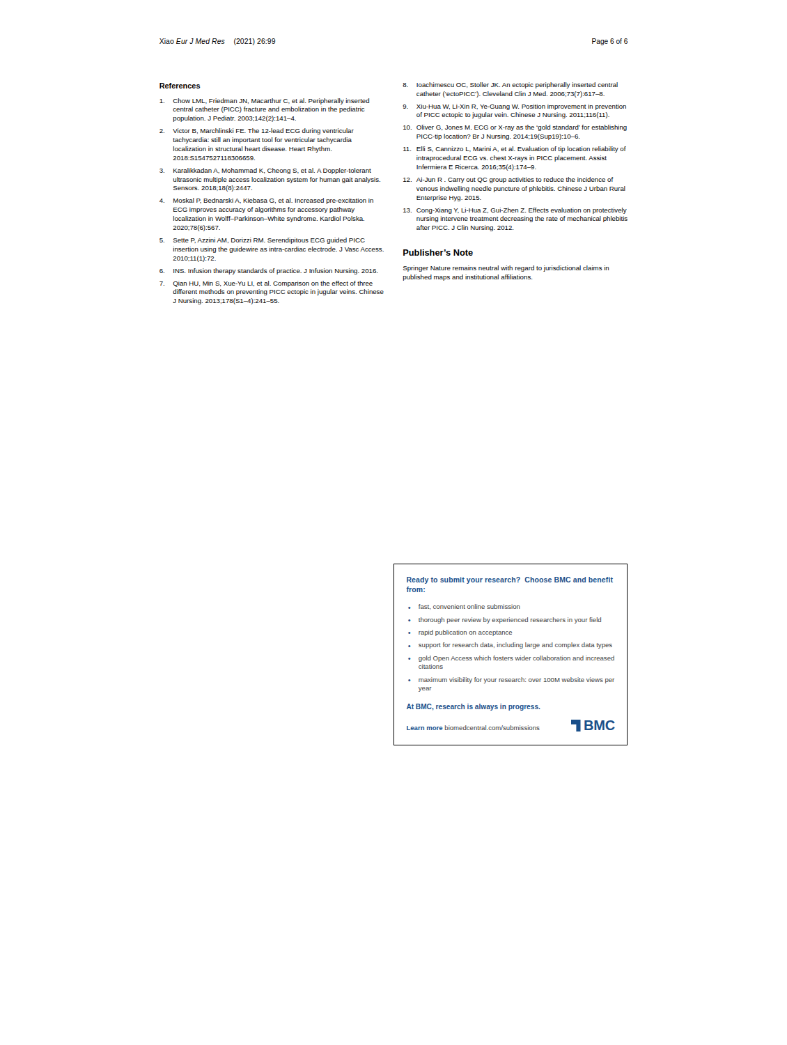Xiao Eur J Med Res(2021) 26:99
Page 6 of 6
References
1. Chow LML, Friedman JN, Macarthur C, et al. Peripherally inserted central catheter (PICC) fracture and embolization in the pediatric population. J Pediatr. 2003;142(2):141–4.
2. Victor B, Marchlinski FE. The 12-lead ECG during ventricular tachycardia: still an important tool for ventricular tachycardia localization in structural heart disease. Heart Rhythm. 2018:S1547527118306659.
3. Karalikkadan A, Mohammad K, Cheong S, et al. A Doppler-tolerant ultrasonic multiple access localization system for human gait analysis. Sensors. 2018;18(8):2447.
4. Moskal P, Bednarski A, Kiebasa G, et al. Increased pre-excitation in ECG improves accuracy of algorithms for accessory pathway localization in Wolff–Parkinson–White syndrome. Kardiol Polska. 2020;78(6):567.
5. Sette P, Azzini AM, Dorizzi RM. Serendipitous ECG guided PICC insertion using the guidewire as intra-cardiac electrode. J Vasc Access. 2010;11(1):72.
6. INS. Infusion therapy standards of practice. J Infusion Nursing. 2016.
7. Qian HU, Min S, Xue-Yu LI, et al. Comparison on the effect of three different methods on preventing PICC ectopic in jugular veins. Chinese J Nursing. 2013;178(S1–4):241–55.
8. Ioachimescu OC, Stoller JK. An ectopic peripherally inserted central catheter (‘ectoPICC’). Cleveland Clin J Med. 2006;73(7):617–8.
9. Xiu-Hua W, Li-Xin R, Ye-Guang W. Position improvement in prevention of PICC ectopic to jugular vein. Chinese J Nursing. 2011;116(11).
10. Oliver G, Jones M. ECG or X-ray as the ‘gold standard’ for establishing PICC-tip location? Br J Nursing. 2014;19(Sup19):10–6.
11. Elli S, Cannizzo L, Marini A, et al. Evaluation of tip location reliability of intraprocedural ECG vs. chest X-rays in PICC placement. Assist Infermiera E Ricerca. 2016;35(4):174–9.
12. Ai-Jun R . Carry out QC group activities to reduce the incidence of venous indwelling needle puncture of phlebitis. Chinese J Urban Rural Enterprise Hyg. 2015.
13. Cong-Xiang Y, Li-Hua Z, Gui-Zhen Z. Effects evaluation on protectively nursing intervene treatment decreasing the rate of mechanical phlebitis after PICC. J Clin Nursing. 2012.
Publisher’s Note
Springer Nature remains neutral with regard to jurisdictional claims in published maps and institutional affiliations.
Ready to submit your research? Choose BMC and benefit from:
fast, convenient online submission
thorough peer review by experienced researchers in your field
rapid publication on acceptance
support for research data, including large and complex data types
gold Open Access which fosters wider collaboration and increased citations
maximum visibility for your research: over 100M website views per year
At BMC, research is always in progress.
Learn more biomedcentral.com/submissions
BMC